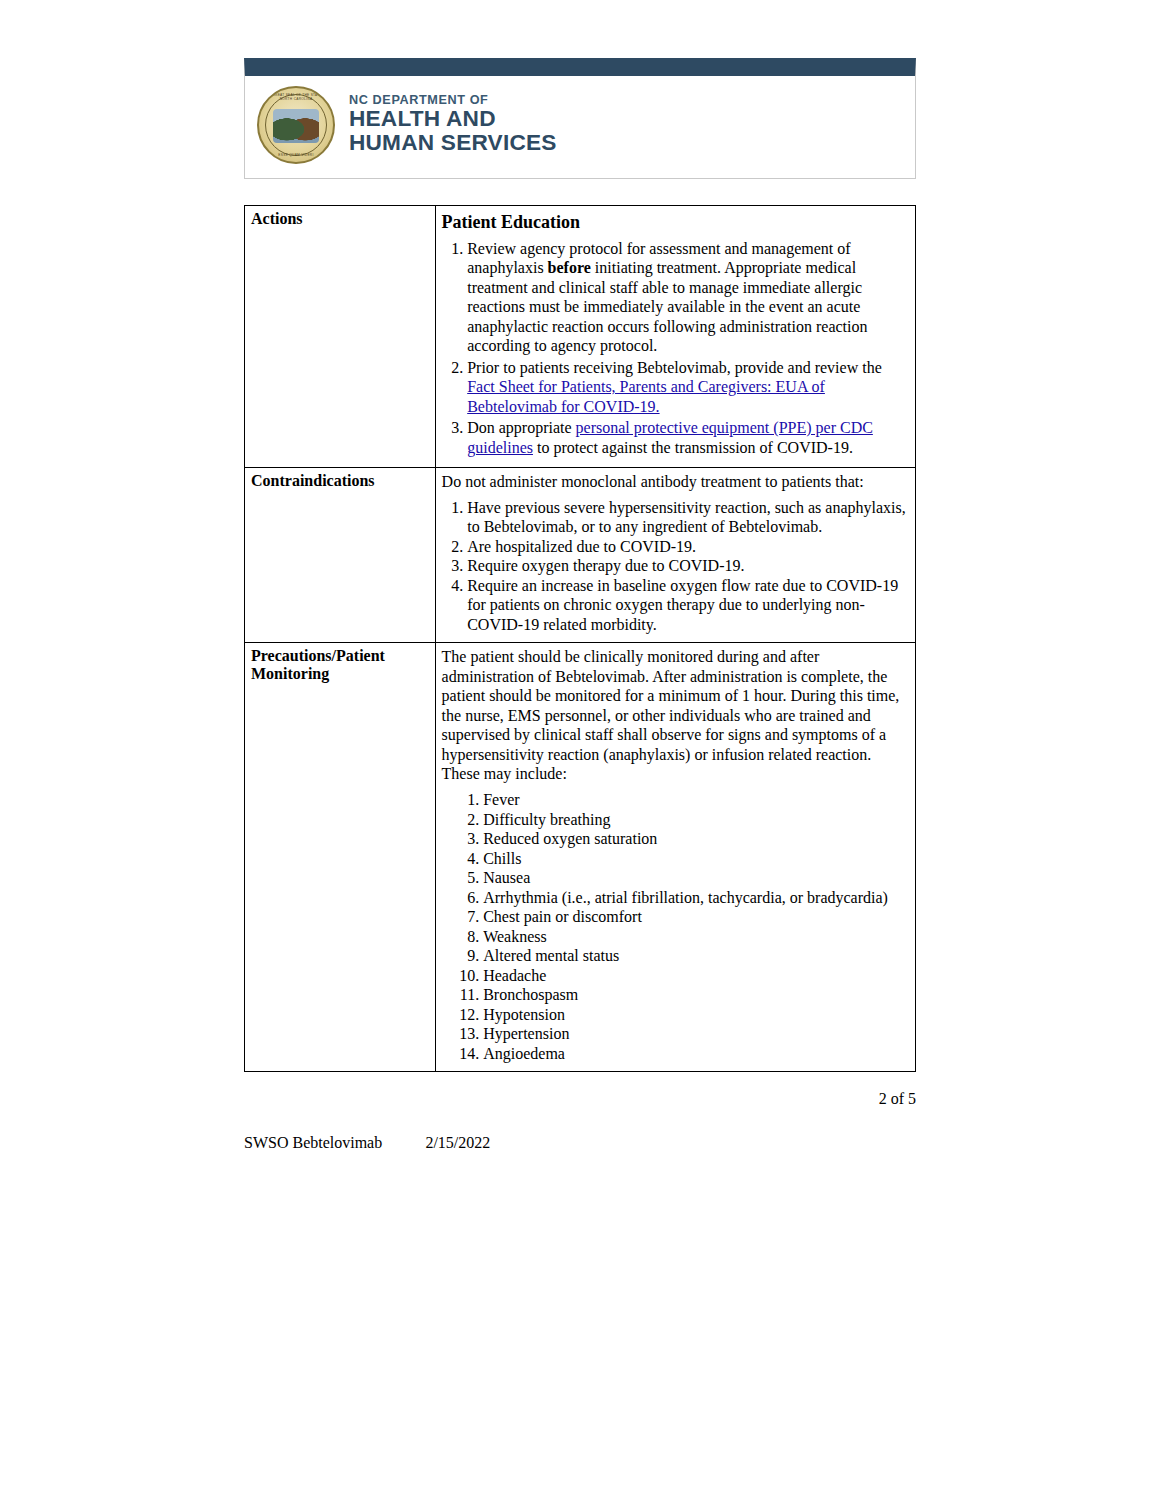THE GREAT SEAL OF THE STATE OF NORTH CAROLINA
ESSE QUAM VIDERI
NC DEPARTMENT OF
HEALTH AND
HUMAN SERVICES
| Actions | Patient Education Review agency protocol for assessment and management of anaphylaxis before initiating treatment. Appropriate medical treatment and clinical staff able to manage immediate allergic reactions must be immediately available in the event an acute anaphylactic reaction occurs following administration reaction according to agency protocol. Prior to patients receiving Bebtelovimab, provide and review the Fact Sheet for Patients, Parents and Caregivers: EUA of Bebtelovimab for COVID-19. Don appropriate personal protective equipment (PPE) per CDC guidelines to protect against the transmission of COVID-19. |
| Contraindications | Do not administer monoclonal antibody treatment to patients that: Have previous severe hypersensitivity reaction, such as anaphylaxis, to Bebtelovimab, or to any ingredient of Bebtelovimab. Are hospitalized due to COVID-19. Require oxygen therapy due to COVID-19. Require an increase in baseline oxygen flow rate due to COVID-19 for patients on chronic oxygen therapy due to underlying non-COVID-19 related morbidity. |
| Precautions/Patient Monitoring | The patient should be clinically monitored during and after administration of Bebtelovimab. After administration is complete, the patient should be monitored for a minimum of 1 hour. During this time, the nurse, EMS personnel, or other individuals who are trained and supervised by clinical staff shall observe for signs and symptoms of a hypersensitivity reaction (anaphylaxis) or infusion related reaction. These may include: Fever Difficulty breathing Reduced oxygen saturation Chills Nausea Arrhythmia (i.e., atrial fibrillation, tachycardia, or bradycardia) Chest pain or discomfort Weakness Altered mental status Headache Bronchospasm Hypotension Hypertension Angioedema |
2 of 5
SWSO Bebtelovimab 2/15/2022